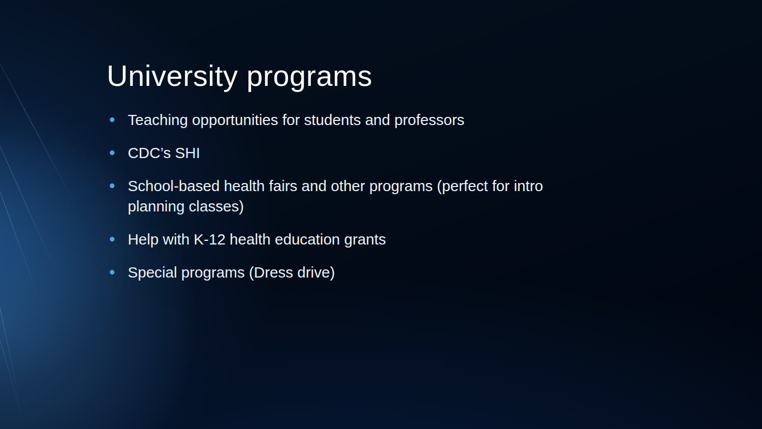University programs
Teaching opportunities for students and professors
CDC’s SHI
School-based health fairs and other programs (perfect for intro planning classes)
Help with K-12 health education grants
Special programs (Dress drive)